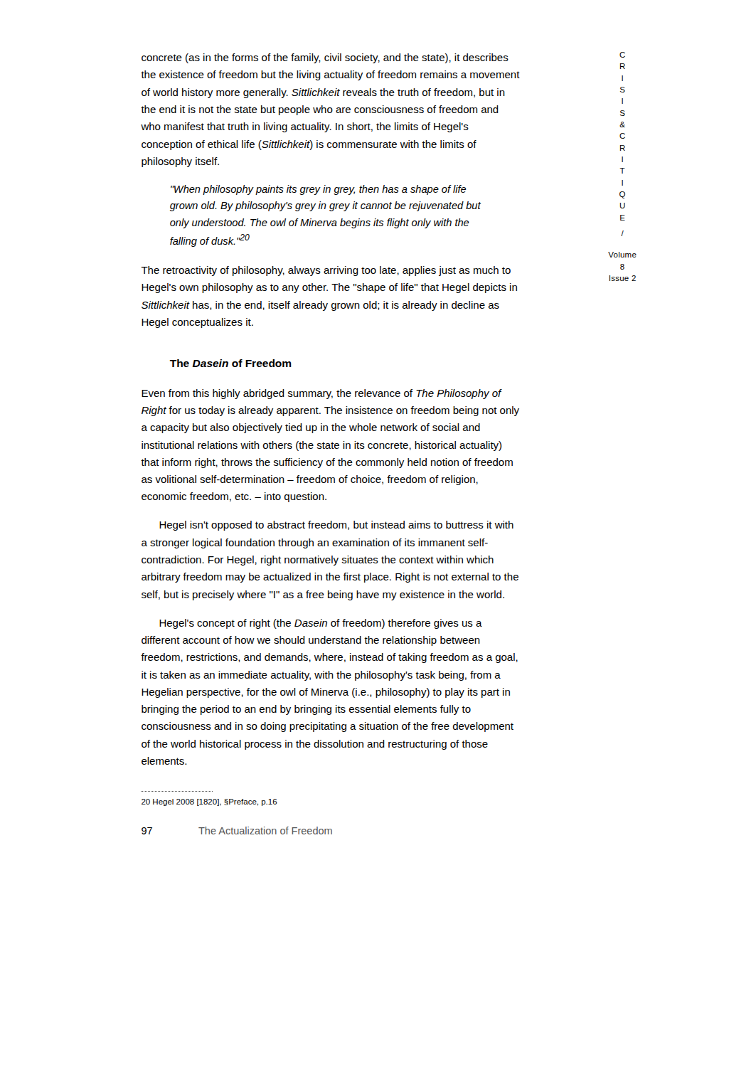C R I S I S & C R I T I Q U E
/
Volume 8
Issue 2
concrete (as in the forms of the family, civil society, and the state), it describes the existence of freedom but the living actuality of freedom remains a movement of world history more generally. Sittlichkeit reveals the truth of freedom, but in the end it is not the state but people who are consciousness of freedom and who manifest that truth in living actuality. In short, the limits of Hegel's conception of ethical life (Sittlichkeit) is commensurate with the limits of philosophy itself.
"When philosophy paints its grey in grey, then has a shape of life grown old. By philosophy's grey in grey it cannot be rejuvenated but only understood. The owl of Minerva begins its flight only with the falling of dusk."20
The retroactivity of philosophy, always arriving too late, applies just as much to Hegel's own philosophy as to any other. The "shape of life" that Hegel depicts in Sittlichkeit has, in the end, itself already grown old; it is already in decline as Hegel conceptualizes it.
The Dasein of Freedom
Even from this highly abridged summary, the relevance of The Philosophy of Right for us today is already apparent. The insistence on freedom being not only a capacity but also objectively tied up in the whole network of social and institutional relations with others (the state in its concrete, historical actuality) that inform right, throws the sufficiency of the commonly held notion of freedom as volitional self-determination – freedom of choice, freedom of religion, economic freedom, etc. – into question.
Hegel isn't opposed to abstract freedom, but instead aims to buttress it with a stronger logical foundation through an examination of its immanent self-contradiction. For Hegel, right normatively situates the context within which arbitrary freedom may be actualized in the first place. Right is not external to the self, but is precisely where "I" as a free being have my existence in the world.
Hegel's concept of right (the Dasein of freedom) therefore gives us a different account of how we should understand the relationship between freedom, restrictions, and demands, where, instead of taking freedom as a goal, it is taken as an immediate actuality, with the philosophy's task being, from a Hegelian perspective, for the owl of Minerva (i.e., philosophy) to play its part in bringing the period to an end by bringing its essential elements fully to consciousness and in so doing precipitating a situation of the free development of the world historical process in the dissolution and restructuring of those elements.
20 Hegel 2008 [1820], §Preface, p.16
97
The Actualization of Freedom